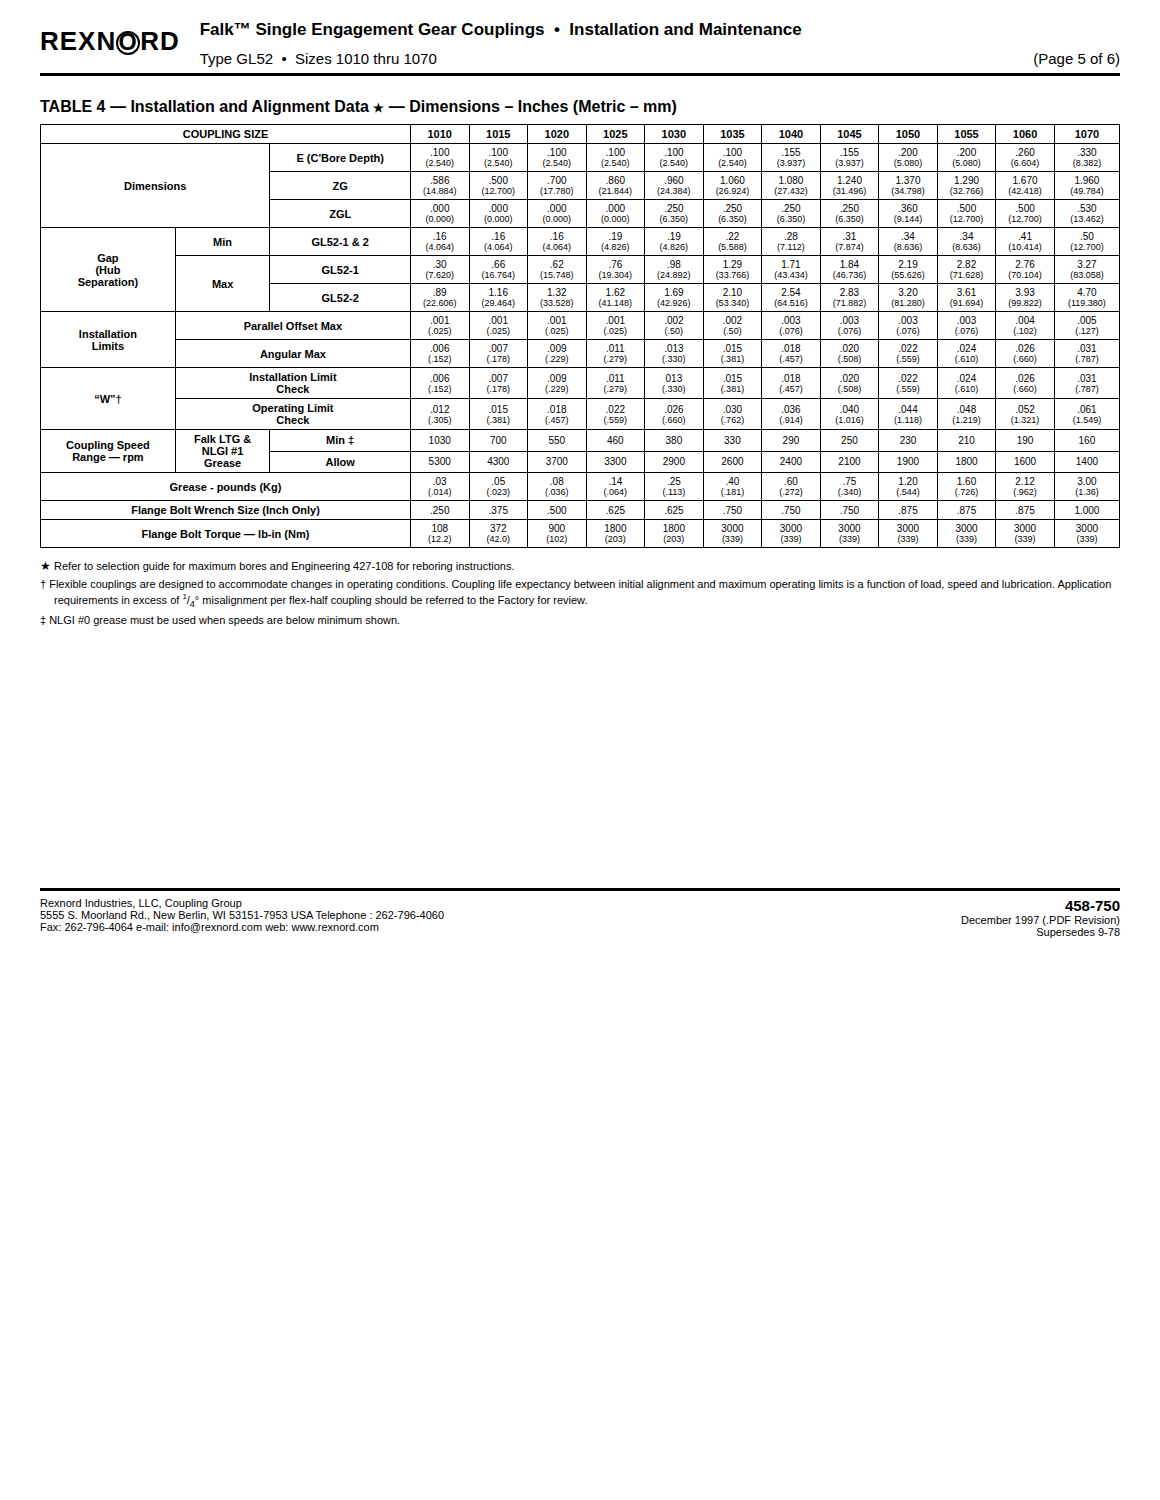REXNORD
Falk™ Single Engagement Gear Couplings • Installation and Maintenance
Type GL52 • Sizes 1010 thru 1070 (Page 5 of 6)
TABLE 4 — Installation and Alignment Data ★ — Dimensions – Inches (Metric – mm)
| COUPLING SIZE | 1010 | 1015 | 1020 | 1025 | 1030 | 1035 | 1040 | 1045 | 1050 | 1055 | 1060 | 1070 |
| --- | --- | --- | --- | --- | --- | --- | --- | --- | --- | --- | --- | --- |
| Dimensions | E (C'Bore Depth) | .100 (2.540) | .100 (2.540) | .100 (2.540) | .100 (2.540) | .100 (2.540) | .100 (2.540) | .155 (3.937) | .155 (3.937) | .200 (5.080) | .200 (5.080) | .260 (6.604) | .330 (8.382) |
| ZG | .586 (14.884) | .500 (12.700) | .700 (17.780) | .860 (21.844) | .960 (24.384) | 1.060 (26.924) | 1.080 (27.432) | 1.240 (31.496) | 1.370 (34.798) | 1.290 (32.766) | 1.670 (42.418) | 1.960 (49.784) |
| ZGL | .000 (0.000) | .000 (0.000) | .000 (0.000) | .000 (0.000) | .250 (6.350) | .250 (6.350) | .250 (6.350) | .250 (6.350) | .360 (9.144) | .500 (12.700) | .500 (12.700) | .530 (13.462) |
| Gap (Hub Separation) | Min | GL52-1 & 2 | .16 (4.064) | .16 (4.064) | .16 (4.064) | .19 (4.826) | .19 (4.826) | .22 (5.588) | .28 (7.112) | .31 (7.874) | .34 (8.636) | .34 (8.636) | .41 (10.414) | .50 (12.700) |
| Max | GL52-1 | .30 (7.620) | .66 (16.764) | .62 (15.748) | .76 (19.304) | .98 (24.892) | 1.29 (33.766) | 1.71 (43.434) | 1.84 (46.736) | 2.19 (55.626) | 2.82 (71.628) | 2.76 (70.104) | 3.27 (83.058) |
| GL52-2 | .89 (22.606) | 1.16 (29.464) | 1.32 (33.528) | 1.62 (41.148) | 1.69 (42.926) | 2.10 (53.340) | 2.54 (64.516) | 2.83 (71.882) | 3.20 (81.280) | 3.61 (91.694) | 3.93 (99.822) | 4.70 (119.380) |
| Installation Limits | Parallel Offset Max | .001 (.025) | .001 (.025) | .001 (.025) | .001 (.025) | .002 (.50) | .002 (.50) | .003 (.076) | .003 (.076) | .003 (.076) | .003 (.076) | .004 (.102) | .005 (.127) |
| Angular Max | .006 (.152) | .007 (.178) | .009 (.229) | .011 (.279) | .013 (.330) | .015 (.381) | .018 (.457) | .020 (.508) | .022 (.559) | .024 (.610) | .026 (.660) | .031 (.787) |
| “W”† | Installation Limit Check | .006 (.152) | .007 (.178) | .009 (.229) | .011 (.279) | 013 (.330) | .015 (.381) | .018 (.457) | .020 (.508) | .022 (.559) | .024 (.610) | .026 (.660) | .031 (.787) |
| Operating Limit Check | .012 (.305) | .015 (.381) | .018 (.457) | .022 (.559) | .026 (.660) | .030 (.762) | .036 (.914) | .040 (1.016) | .044 (1.118) | .048 (1.219) | .052 (1.321) | .061 (1.549) |
| Coupling Speed Range — rpm | Falk LTG & NLGI #1 Grease | Min ‡ | 1030 | 700 | 550 | 460 | 380 | 330 | 290 | 250 | 230 | 210 | 190 | 160 |
| Allow | 5300 | 4300 | 3700 | 3300 | 2900 | 2600 | 2400 | 2100 | 1900 | 1800 | 1600 | 1400 |
| Grease - pounds (Kg) | .03 (.014) | .05 (.023) | .08 (.036) | .14 (.064) | .25 (.113) | .40 (.181) | .60 (.272) | .75 (.340) | 1.20 (.544) | 1.60 (.726) | 2.12 (.962) | 3.00 (1.36) |
| Flange Bolt Wrench Size (Inch Only) | .250 | .375 | .500 | .625 | .625 | .750 | .750 | .750 | .875 | .875 | .875 | 1.000 |
| Flange Bolt Torque — lb-in (Nm) | 108 (12.2) | 372 (42.0) | 900 (102) | 1800 (203) | 1800 (203) | 3000 (339) | 3000 (339) | 3000 (339) | 3000 (339) | 3000 (339) | 3000 (339) | 3000 (339) |
★ Refer to selection guide for maximum bores and Engineering 427-108 for reboring instructions.
† Flexible couplings are designed to accommodate changes in operating conditions. Coupling life expectancy between initial alignment and maximum operating limits is a function of load, speed and lubrication. Application requirements in excess of 1/4° misalignment per flex-half coupling should be referred to the Factory for review.
‡ NLGI #0 grease must be used when speeds are below minimum shown.
Rexnord Industries, LLC, Coupling Group
5555 S. Moorland Rd., New Berlin, WI 53151-7953 USA Telephone : 262-796-4060
Fax: 262-796-4064 e-mail: info@rexnord.com web: www.rexnord.com
458-750
December 1997 (.PDF Revision)
Supersedes 9-78